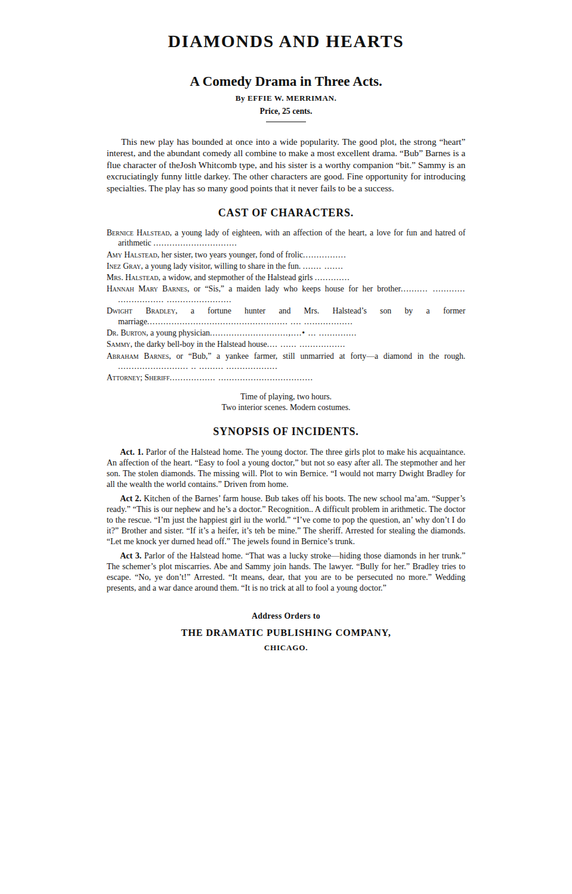DIAMONDS AND HEARTS
A Comedy Drama in Three Acts.
By EFFIE W. MERRIMAN.
Price, 25 cents.
This new play has bounded at once into a wide popularity. The good plot, the strong “heart” interest, and the abundant comedy all combine to make a most excellent drama. “Bub” Barnes is a flue character of theJosh Whitcomb type, and his sister is a worthy companion “bit.” Sammy is an excruciatingly funny little darkey. The other characters are good. Fine opportunity for introducing specialties. The play has so many good points that it never fails to be a success.
CAST OF CHARACTERS.
Bernice Halstead, a young lady of eighteen, with an affection of the heart, a love for fun and hatred of arithmetic ...............................
Amy Halstead, her sister, two years younger, fond of frolic................
Inez Gray, a young lady visitor, willing to share in the fun. ....... .......
Mrs. Halstead, a widow, and stepmother of the Halstead girls .............
Hannah Mary Barnes, or “Sis,” a maiden lady who keeps house for her brother.......... ............ ................. ........................
Dwight Bradley, a fortune hunter and Mrs. Halstead’s son by a former marriage.................................................... .... ..................
Dr. Burton, a young physician.............................,....• ... ..............
Sammy, the darky bell-boy in the Halstead house.... ...... .................
Abraham Barnes, or “Bub,” a yankee farmer, still unmarried at forty—a diamond in the rough. .......................... .. ......... ...................
Attorney; Sheriff................. ...................................
Time of playing, two hours.
Two interior scenes. Modern costumes.
SYNOPSIS OF INCIDENTS.
Act. 1. Parlor of the Halstead home. The young doctor. The three girls plot to make his acquaintance. An affection of the heart. “Easy to fool a young doctor,” but not so easy after all. The stepmother and her son. The stolen diamonds. The missing will. Plot to win Bernice. “I would not marry Dwight Bradley for all the wealth the world contains.” Driven from home.
Act 2. Kitchen of the Barnes’ farm house. Bub takes off his boots. The new school ma’am. “Supper’s ready.” “This is our nephew and he’s a doctor.” Recognition.. A difficult problem in arithmetic. The doctor to the rescue. “I’m just the happiest girl iu the world.” “I’ve come to pop the question, an’ why don’t I do it?” Brother and sister. “If it’s a heifer, it’s teh be mine.” The sheriff. Arrested for stealing the diamonds. “Let me knock yer durned head off.” The jewels found in Bernice’s trunk.
Act 3. Parlor of the Halstead home. “That was a lucky stroke—hiding those diamonds in her trunk.” The schemer’s plot miscarries. Abe and Sammy join hands. The lawyer. “Bully for her.” Bradley tries to escape. “No, ye don’t!” Arrested. “It means, dear, that you are to be persecuted no more.” Wedding presents, and a war dance around them. “It is no trick at all to fool a young doctor.”
Address Orders to
THE DRAMATIC PUBLISHING COMPANY,
CHICAGO.